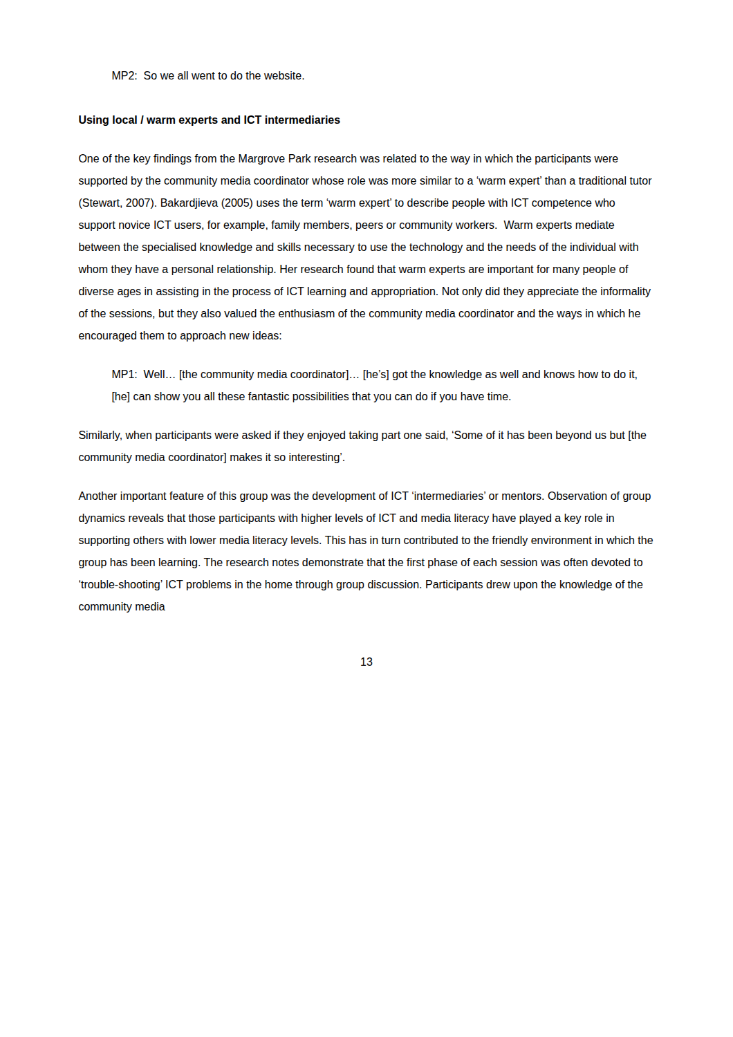MP2: So we all went to do the website.
Using local / warm experts and ICT intermediaries
One of the key findings from the Margrove Park research was related to the way in which the participants were supported by the community media coordinator whose role was more similar to a ‘warm expert’ than a traditional tutor (Stewart, 2007). Bakardjieva (2005) uses the term ‘warm expert’ to describe people with ICT competence who support novice ICT users, for example, family members, peers or community workers. Warm experts mediate between the specialised knowledge and skills necessary to use the technology and the needs of the individual with whom they have a personal relationship. Her research found that warm experts are important for many people of diverse ages in assisting in the process of ICT learning and appropriation. Not only did they appreciate the informality of the sessions, but they also valued the enthusiasm of the community media coordinator and the ways in which he encouraged them to approach new ideas:
MP1: Well… [the community media coordinator]… [he’s] got the knowledge as well and knows how to do it, [he] can show you all these fantastic possibilities that you can do if you have time.
Similarly, when participants were asked if they enjoyed taking part one said, ‘Some of it has been beyond us but [the community media coordinator] makes it so interesting’.
Another important feature of this group was the development of ICT ‘intermediaries’ or mentors. Observation of group dynamics reveals that those participants with higher levels of ICT and media literacy have played a key role in supporting others with lower media literacy levels. This has in turn contributed to the friendly environment in which the group has been learning. The research notes demonstrate that the first phase of each session was often devoted to ‘trouble-shooting’ ICT problems in the home through group discussion. Participants drew upon the knowledge of the community media
13